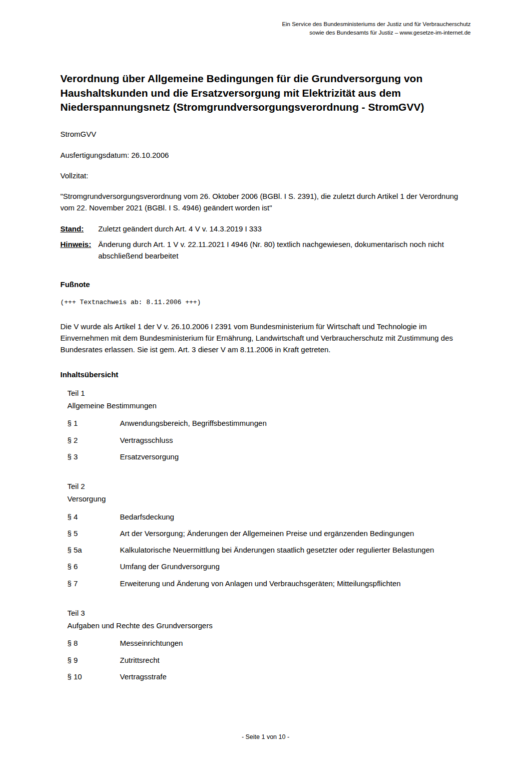Ein Service des Bundesministeriums der Justiz und für Verbraucherschutz
sowie des Bundesamts für Justiz – www.gesetze-im-internet.de
Verordnung über Allgemeine Bedingungen für die Grundversorgung von Haushaltskunden und die Ersatzversorgung mit Elektrizität aus dem Niederspannungsnetz (Stromgrundversorgungsverordnung - StromGVV)
StromGVV
Ausfertigungsdatum: 26.10.2006
Vollzitat:
"Stromgrundversorgungsverordnung vom 26. Oktober 2006 (BGBl. I S. 2391), die zuletzt durch Artikel 1 der Verordnung vom 22. November 2021 (BGBl. I S. 4946) geändert worden ist"
| Stand: | Zuletzt geändert durch Art. 4 V v. 14.3.2019 I 333 |
| Hinweis: | Änderung durch Art. 1 V v. 22.11.2021 I 4946 (Nr. 80) textlich nachgewiesen, dokumentarisch noch nicht abschließend bearbeitet |
Fußnote
(+++ Textnachweis ab: 8.11.2006 +++)
Die V wurde als Artikel 1 der V v. 26.10.2006 I 2391 vom Bundesministerium für Wirtschaft und Technologie im Einvernehmen mit dem Bundesministerium für Ernährung, Landwirtschaft und Verbraucherschutz mit Zustimmung des Bundesrates erlassen. Sie ist gem. Art. 3 dieser V am 8.11.2006 in Kraft getreten.
Inhaltsübersicht
Teil 1
Allgemeine Bestimmungen
| § 1 | Anwendungsbereich, Begriffsbestimmungen |
| § 2 | Vertragsschluss |
| § 3 | Ersatzversorgung |
Teil 2
Versorgung
| § 4 | Bedarfsdeckung |
| § 5 | Art der Versorgung; Änderungen der Allgemeinen Preise und ergänzenden Bedingungen |
| § 5a | Kalkulatorische Neuermittlung bei Änderungen staatlich gesetzter oder regulierter Belastungen |
| § 6 | Umfang der Grundversorgung |
| § 7 | Erweiterung und Änderung von Anlagen und Verbrauchsgeräten; Mitteilungspflichten |
Teil 3
Aufgaben und Rechte des Grundversorgers
| § 8 | Messeinrichtungen |
| § 9 | Zutrittsrecht |
| § 10 | Vertragsstrafe |
- Seite 1 von 10 -